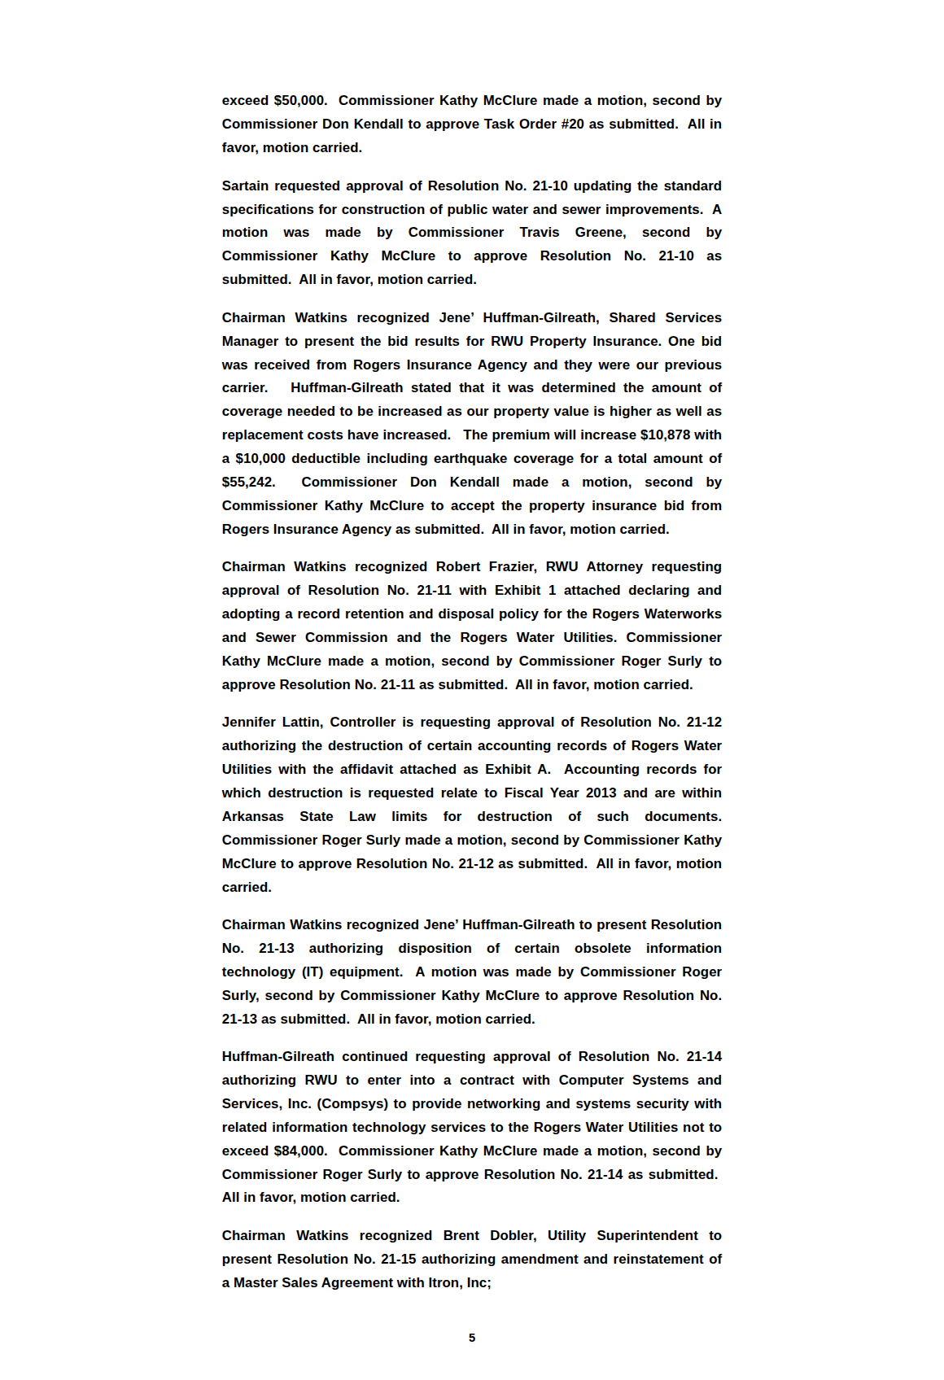exceed $50,000. Commissioner Kathy McClure made a motion, second by Commissioner Don Kendall to approve Task Order #20 as submitted. All in favor, motion carried.
Sartain requested approval of Resolution No. 21-10 updating the standard specifications for construction of public water and sewer improvements. A motion was made by Commissioner Travis Greene, second by Commissioner Kathy McClure to approve Resolution No. 21-10 as submitted. All in favor, motion carried.
Chairman Watkins recognized Jene’ Huffman-Gilreath, Shared Services Manager to present the bid results for RWU Property Insurance. One bid was received from Rogers Insurance Agency and they were our previous carrier. Huffman-Gilreath stated that it was determined the amount of coverage needed to be increased as our property value is higher as well as replacement costs have increased. The premium will increase $10,878 with a $10,000 deductible including earthquake coverage for a total amount of $55,242. Commissioner Don Kendall made a motion, second by Commissioner Kathy McClure to accept the property insurance bid from Rogers Insurance Agency as submitted. All in favor, motion carried.
Chairman Watkins recognized Robert Frazier, RWU Attorney requesting approval of Resolution No. 21-11 with Exhibit 1 attached declaring and adopting a record retention and disposal policy for the Rogers Waterworks and Sewer Commission and the Rogers Water Utilities. Commissioner Kathy McClure made a motion, second by Commissioner Roger Surly to approve Resolution No. 21-11 as submitted. All in favor, motion carried.
Jennifer Lattin, Controller is requesting approval of Resolution No. 21-12 authorizing the destruction of certain accounting records of Rogers Water Utilities with the affidavit attached as Exhibit A. Accounting records for which destruction is requested relate to Fiscal Year 2013 and are within Arkansas State Law limits for destruction of such documents. Commissioner Roger Surly made a motion, second by Commissioner Kathy McClure to approve Resolution No. 21-12 as submitted. All in favor, motion carried.
Chairman Watkins recognized Jene’ Huffman-Gilreath to present Resolution No. 21-13 authorizing disposition of certain obsolete information technology (IT) equipment. A motion was made by Commissioner Roger Surly, second by Commissioner Kathy McClure to approve Resolution No. 21-13 as submitted. All in favor, motion carried.
Huffman-Gilreath continued requesting approval of Resolution No. 21-14 authorizing RWU to enter into a contract with Computer Systems and Services, Inc. (Compsys) to provide networking and systems security with related information technology services to the Rogers Water Utilities not to exceed $84,000. Commissioner Kathy McClure made a motion, second by Commissioner Roger Surly to approve Resolution No. 21-14 as submitted. All in favor, motion carried.
Chairman Watkins recognized Brent Dobler, Utility Superintendent to present Resolution No. 21-15 authorizing amendment and reinstatement of a Master Sales Agreement with Itron, Inc;
5